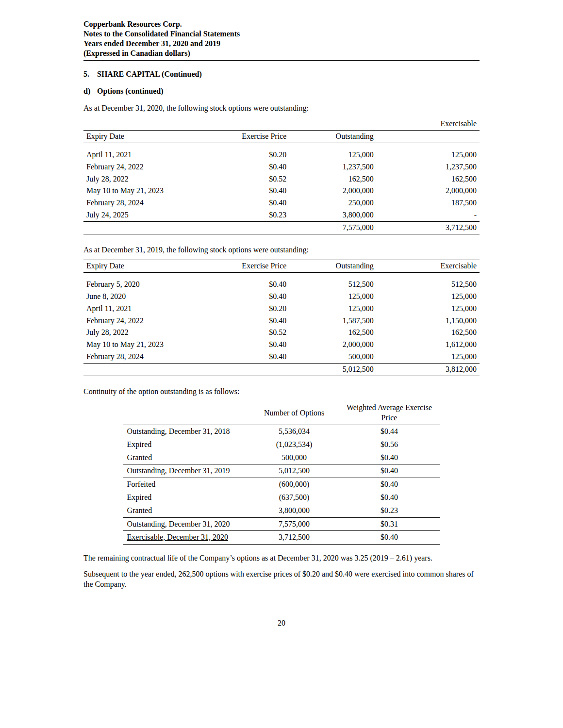Copperbank Resources Corp.
Notes to the Consolidated Financial Statements
Years ended December 31, 2020 and 2019
(Expressed in Canadian dollars)
5. SHARE CAPITAL (Continued)
d) Options (continued)
As at December 31, 2020, the following stock options were outstanding:
| | | | Exercisable |
| --- | --- | --- | --- |
| Expiry Date | Exercise Price | Outstanding | |
| April 11, 2021 | $0.20 | 125,000 | 125,000 |
| February 24, 2022 | $0.40 | 1,237,500 | 1,237,500 |
| July 28, 2022 | $0.52 | 162,500 | 162,500 |
| May 10 to May 21, 2023 | $0.40 | 2,000,000 | 2,000,000 |
| February 28, 2024 | $0.40 | 250,000 | 187,500 |
| July 24, 2025 | $0.23 | 3,800,000 | - |
| | | 7,575,000 | 3,712,500 |
As at December 31, 2019, the following stock options were outstanding:
| Expiry Date | Exercise Price | Outstanding | Exercisable |
| --- | --- | --- | --- |
| February 5, 2020 | $0.40 | 512,500 | 512,500 |
| June 8, 2020 | $0.40 | 125,000 | 125,000 |
| April 11, 2021 | $0.20 | 125,000 | 125,000 |
| February 24, 2022 | $0.40 | 1,587,500 | 1,150,000 |
| July 28, 2022 | $0.52 | 162,500 | 162,500 |
| May 10 to May 21, 2023 | $0.40 | 2,000,000 | 1,612,000 |
| February 28, 2024 | $0.40 | 500,000 | 125,000 |
| | | 5,012,500 | 3,812,000 |
Continuity of the option outstanding is as follows:
| | Number of Options | Weighted Average Exercise Price |
| --- | --- | --- |
| Outstanding, December 31, 2018 | 5,536,034 | $0.44 |
| Expired | (1,023,534) | $0.56 |
| Granted | 500,000 | $0.40 |
| Outstanding, December 31, 2019 | 5,012,500 | $0.40 |
| Forfeited | (600,000) | $0.40 |
| Expired | (637,500) | $0.40 |
| Granted | 3,800,000 | $0.23 |
| Outstanding, December 31, 2020 | 7,575,000 | $0.31 |
| Exercisable, December 31, 2020 | 3,712,500 | $0.40 |
The remaining contractual life of the Company’s options as at December 31, 2020 was 3.25 (2019 – 2.61) years.
Subsequent to the year ended, 262,500 options with exercise prices of $0.20 and $0.40 were exercised into common shares of the Company.
20